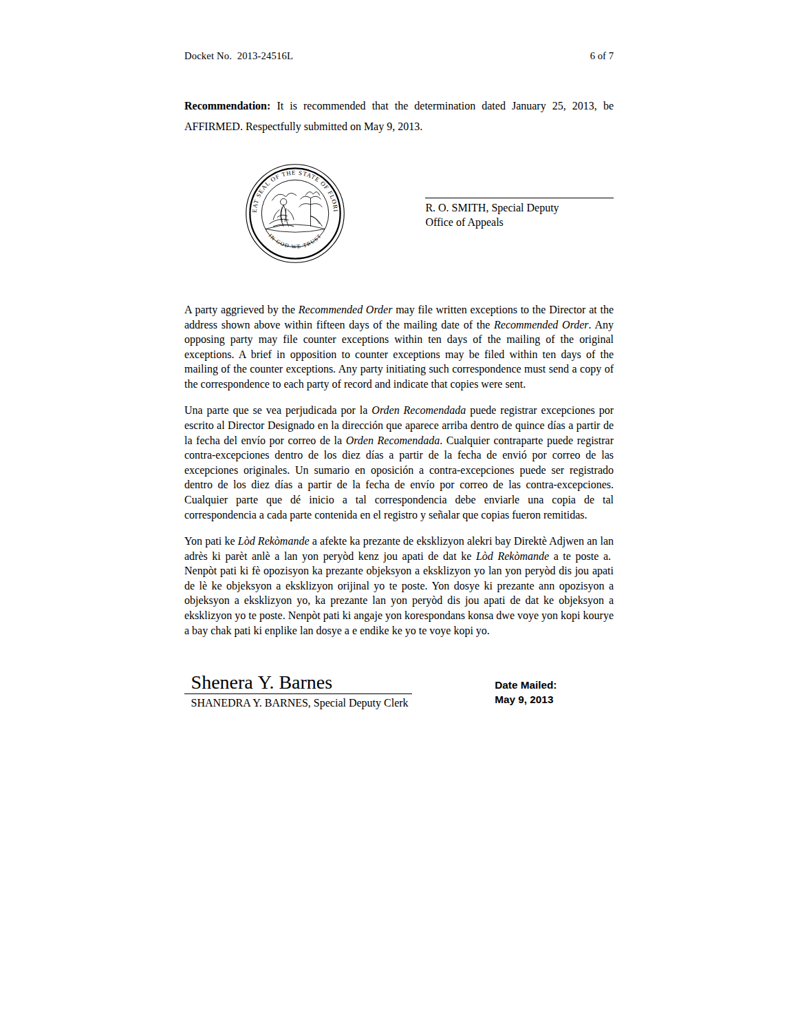Docket No. 2013-24516L 6 of 7
Recommendation: It is recommended that the determination dated January 25, 2013, be AFFIRMED. Respectfully submitted on May 9, 2013.
GREAT SEAL OF THE STATE OF FLORIDA IN GOD WE TRUST
R. O. SMITH, Special Deputy Office of Appeals
A party aggrieved by the Recommended Order may file written exceptions to the Director at the address shown above within fifteen days of the mailing date of the Recommended Order. Any opposing party may file counter exceptions within ten days of the mailing of the original exceptions. A brief in opposition to counter exceptions may be filed within ten days of the mailing of the counter exceptions. Any party initiating such correspondence must send a copy of the correspondence to each party of record and indicate that copies were sent.
Una parte que se vea perjudicada por la Orden Recomendada puede registrar excepciones por escrito al Director Designado en la dirección que aparece arriba dentro de quince días a partir de la fecha del envío por correo de la Orden Recomendada. Cualquier contraparte puede registrar contra-excepciones dentro de los diez días a partir de la fecha de envió por correo de las excepciones originales. Un sumario en oposición a contra-excepciones puede ser registrado dentro de los diez días a partir de la fecha de envío por correo de las contra-excepciones. Cualquier parte que dé inicio a tal correspondencia debe enviarle una copia de tal correspondencia a cada parte contenida en el registro y señalar que copias fueron remitidas.
Yon pati ke Lòd Rekòmande a afekte ka prezante de eksklizyon alekri bay Direktè Adjwen an lan adrès ki parèt anlè a lan yon peryòd kenz jou apati de dat ke Lòd Rekòmande a te poste a. Nenpòt pati ki fè opozisyon ka prezante objeksyon a eksklizyon yo lan yon peryòd dis jou apati de lè ke objeksyon a eksklizyon orijinal yo te poste. Yon dosye ki prezante ann opozisyon a objeksyon a eksklizyon yo, ka prezante lan yon peryòd dis jou apati de dat ke objeksyon a eksklizyon yo te poste. Nenpòt pati ki angaje yon korespondans konsa dwe voye yon kopi kourye a bay chak pati ki enplike lan dosye a e endike ke yo te voye kopi yo.
Shenera Y. Barnes
SHANEDRA Y. BARNES, Special Deputy Clerk
Date Mailed:
May 9, 2013